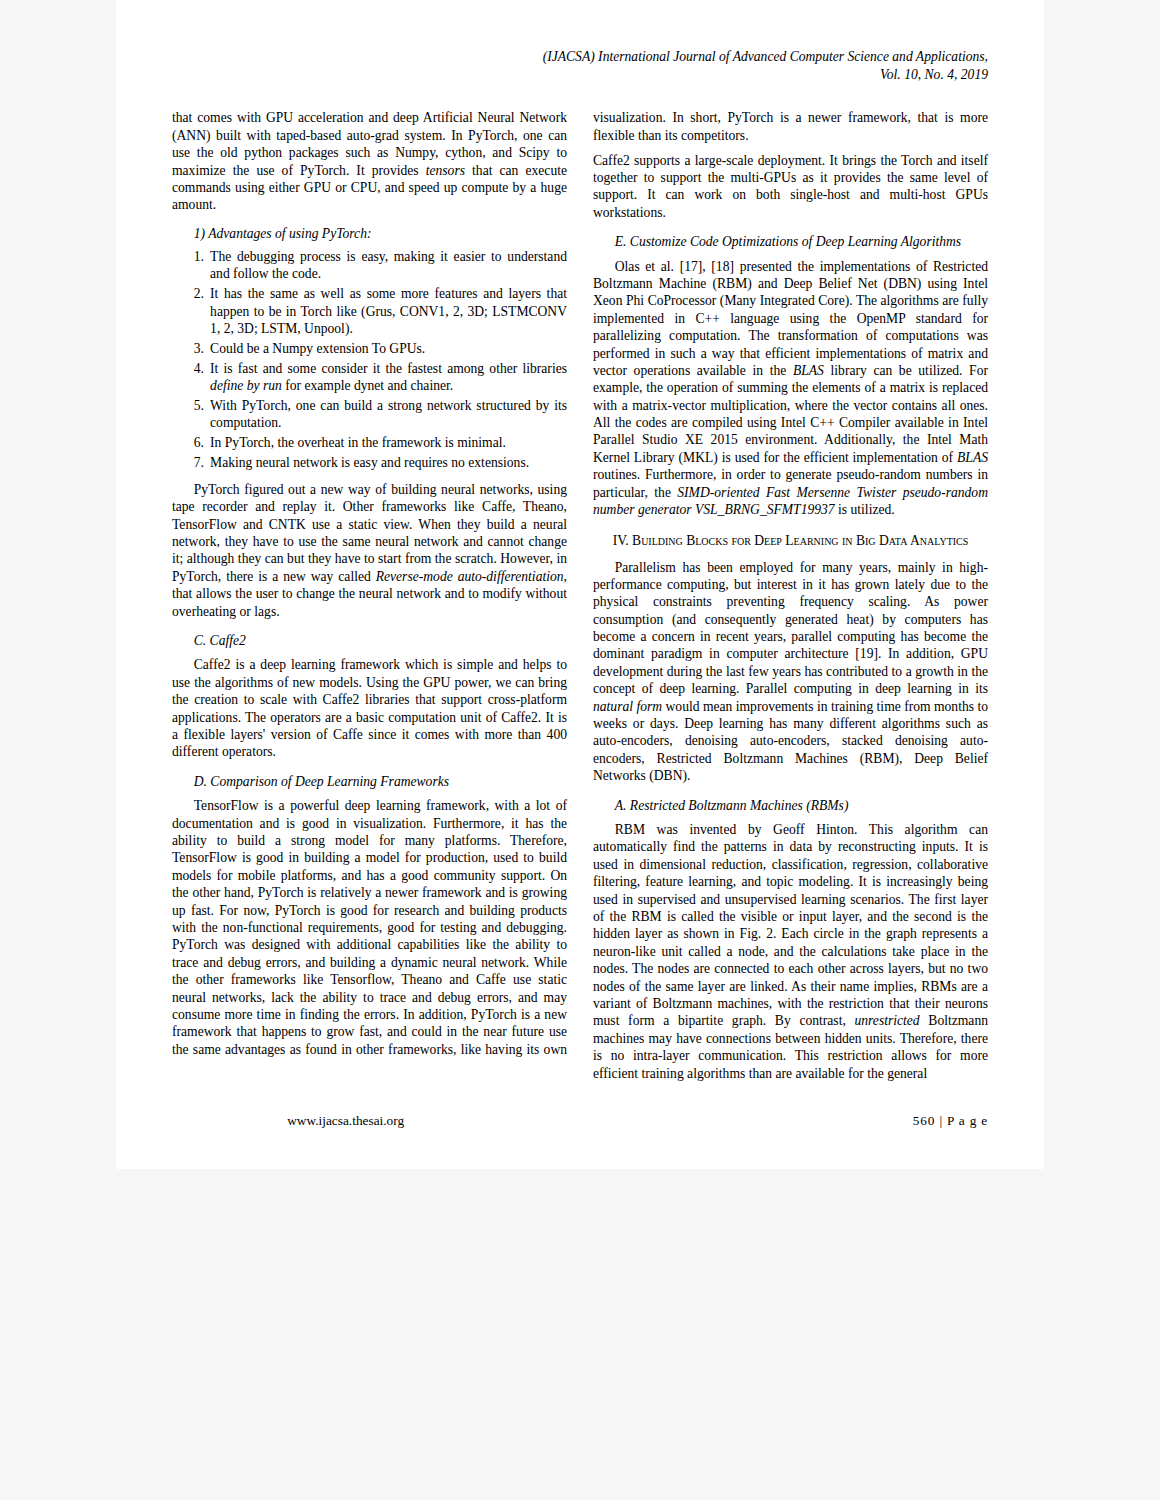(IJACSA) International Journal of Advanced Computer Science and Applications,
Vol. 10, No. 4, 2019
that comes with GPU acceleration and deep Artificial Neural Network (ANN) built with taped-based auto-grad system. In PyTorch, one can use the old python packages such as Numpy, cython, and Scipy to maximize the use of PyTorch. It provides tensors that can execute commands using either GPU or CPU, and speed up compute by a huge amount.
1) Advantages of using PyTorch:
The debugging process is easy, making it easier to understand and follow the code.
It has the same as well as some more features and layers that happen to be in Torch like (Grus, CONV1, 2, 3D; LSTMCONV 1, 2, 3D; LSTM, Unpool).
Could be a Numpy extension To GPUs.
It is fast and some consider it the fastest among other libraries define by run for example dynet and chainer.
With PyTorch, one can build a strong network structured by its computation.
In PyTorch, the overheat in the framework is minimal.
Making neural network is easy and requires no extensions.
PyTorch figured out a new way of building neural networks, using tape recorder and replay it. Other frameworks like Caffe, Theano, TensorFlow and CNTK use a static view. When they build a neural network, they have to use the same neural network and cannot change it; although they can but they have to start from the scratch. However, in PyTorch, there is a new way called Reverse-mode auto-differentiation, that allows the user to change the neural network and to modify without overheating or lags.
C. Caffe2
Caffe2 is a deep learning framework which is simple and helps to use the algorithms of new models. Using the GPU power, we can bring the creation to scale with Caffe2 libraries that support cross-platform applications. The operators are a basic computation unit of Caffe2. It is a flexible layers' version of Caffe since it comes with more than 400 different operators.
D. Comparison of Deep Learning Frameworks
TensorFlow is a powerful deep learning framework, with a lot of documentation and is good in visualization. Furthermore, it has the ability to build a strong model for many platforms. Therefore, TensorFlow is good in building a model for production, used to build models for mobile platforms, and has a good community support. On the other hand, PyTorch is relatively a newer framework and is growing up fast. For now, PyTorch is good for research and building products with the non-functional requirements, good for testing and debugging. PyTorch was designed with additional capabilities like the ability to trace and debug errors, and building a dynamic neural network. While the other frameworks like Tensorflow, Theano and Caffe use static neural networks, lack the ability to trace and debug errors, and may consume more time in finding the errors. In addition, PyTorch is a new framework that happens to grow fast, and could in the near future use the same advantages as found in other frameworks, like having its own visualization. In short, PyTorch is a newer framework, that is more flexible than its competitors.
Caffe2 supports a large-scale deployment. It brings the Torch and itself together to support the multi-GPUs as it provides the same level of support. It can work on both single-host and multi-host GPUs workstations.
E. Customize Code Optimizations of Deep Learning Algorithms
Olas et al. [17], [18] presented the implementations of Restricted Boltzmann Machine (RBM) and Deep Belief Net (DBN) using Intel Xeon Phi CoProcessor (Many Integrated Core). The algorithms are fully implemented in C++ language using the OpenMP standard for parallelizing computation. The transformation of computations was performed in such a way that efficient implementations of matrix and vector operations available in the BLAS library can be utilized. For example, the operation of summing the elements of a matrix is replaced with a matrix-vector multiplication, where the vector contains all ones. All the codes are compiled using Intel C++ Compiler available in Intel Parallel Studio XE 2015 environment. Additionally, the Intel Math Kernel Library (MKL) is used for the efficient implementation of BLAS routines. Furthermore, in order to generate pseudo-random numbers in particular, the SIMD-oriented Fast Mersenne Twister pseudo-random number generator VSL_BRNG_SFMT19937 is utilized.
IV. Building Blocks for Deep Learning in Big Data Analytics
Parallelism has been employed for many years, mainly in high-performance computing, but interest in it has grown lately due to the physical constraints preventing frequency scaling. As power consumption (and consequently generated heat) by computers has become a concern in recent years, parallel computing has become the dominant paradigm in computer architecture [19]. In addition, GPU development during the last few years has contributed to a growth in the concept of deep learning. Parallel computing in deep learning in its natural form would mean improvements in training time from months to weeks or days. Deep learning has many different algorithms such as auto-encoders, denoising auto-encoders, stacked denoising auto-encoders, Restricted Boltzmann Machines (RBM), Deep Belief Networks (DBN).
A. Restricted Boltzmann Machines (RBMs)
RBM was invented by Geoff Hinton. This algorithm can automatically find the patterns in data by reconstructing inputs. It is used in dimensional reduction, classification, regression, collaborative filtering, feature learning, and topic modeling. It is increasingly being used in supervised and unsupervised learning scenarios. The first layer of the RBM is called the visible or input layer, and the second is the hidden layer as shown in Fig. 2. Each circle in the graph represents a neuron-like unit called a node, and the calculations take place in the nodes. The nodes are connected to each other across layers, but no two nodes of the same layer are linked. As their name implies, RBMs are a variant of Boltzmann machines, with the restriction that their neurons must form a bipartite graph. By contrast, unrestricted Boltzmann machines may have connections between hidden units. Therefore, there is no intra-layer communication. This restriction allows for more efficient training algorithms than are available for the general
www.ijacsa.thesai.org 560 | P a g e